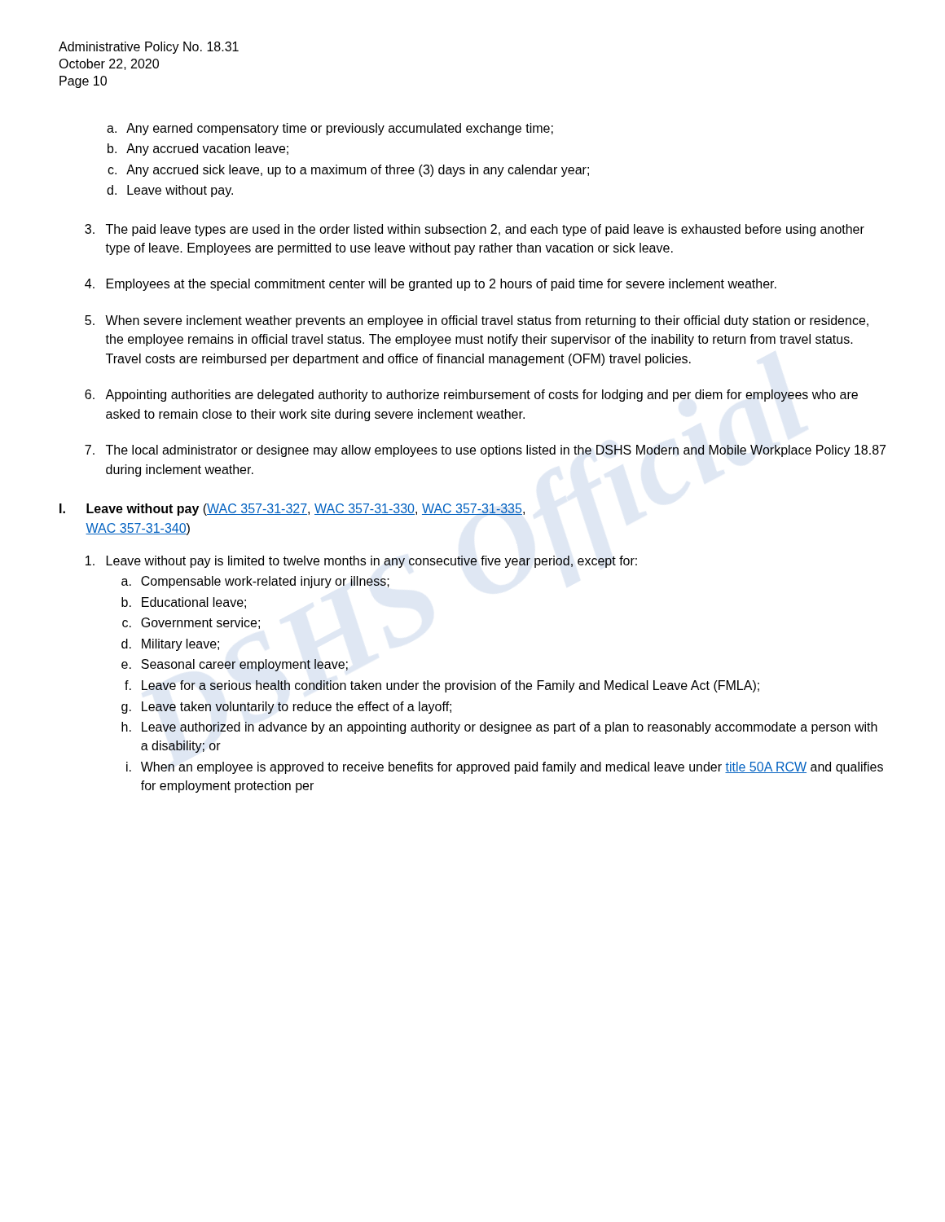DSHS Official
Administrative Policy No. 18.31
October 22, 2020
Page 10
Any earned compensatory time or previously accumulated exchange time;
Any accrued vacation leave;
Any accrued sick leave, up to a maximum of three (3) days in any calendar year;
Leave without pay.
The paid leave types are used in the order listed within subsection 2, and each type of paid leave is exhausted before using another type of leave. Employees are permitted to use leave without pay rather than vacation or sick leave.
Employees at the special commitment center will be granted up to 2 hours of paid time for severe inclement weather.
When severe inclement weather prevents an employee in official travel status from returning to their official duty station or residence, the employee remains in official travel status. The employee must notify their supervisor of the inability to return from travel status. Travel costs are reimbursed per department and office of financial management (OFM) travel policies.
Appointing authorities are delegated authority to authorize reimbursement of costs for lodging and per diem for employees who are asked to remain close to their work site during severe inclement weather.
The local administrator or designee may allow employees to use options listed in the DSHS Modern and Mobile Workplace Policy 18.87 during inclement weather.
I. Leave without pay (WAC 357-31-327, WAC 357-31-330, WAC 357-31-335,
WAC 357-31-340)
Leave without pay is limited to twelve months in any consecutive five year period, except for:
Compensable work-related injury or illness;
Educational leave;
Government service;
Military leave;
Seasonal career employment leave;
Leave for a serious health condition taken under the provision of the Family and Medical Leave Act (FMLA);
Leave taken voluntarily to reduce the effect of a layoff;
Leave authorized in advance by an appointing authority or designee as part of a plan to reasonably accommodate a person with a disability; or
When an employee is approved to receive benefits for approved paid family and medical leave under title 50A RCW and qualifies for employment protection per